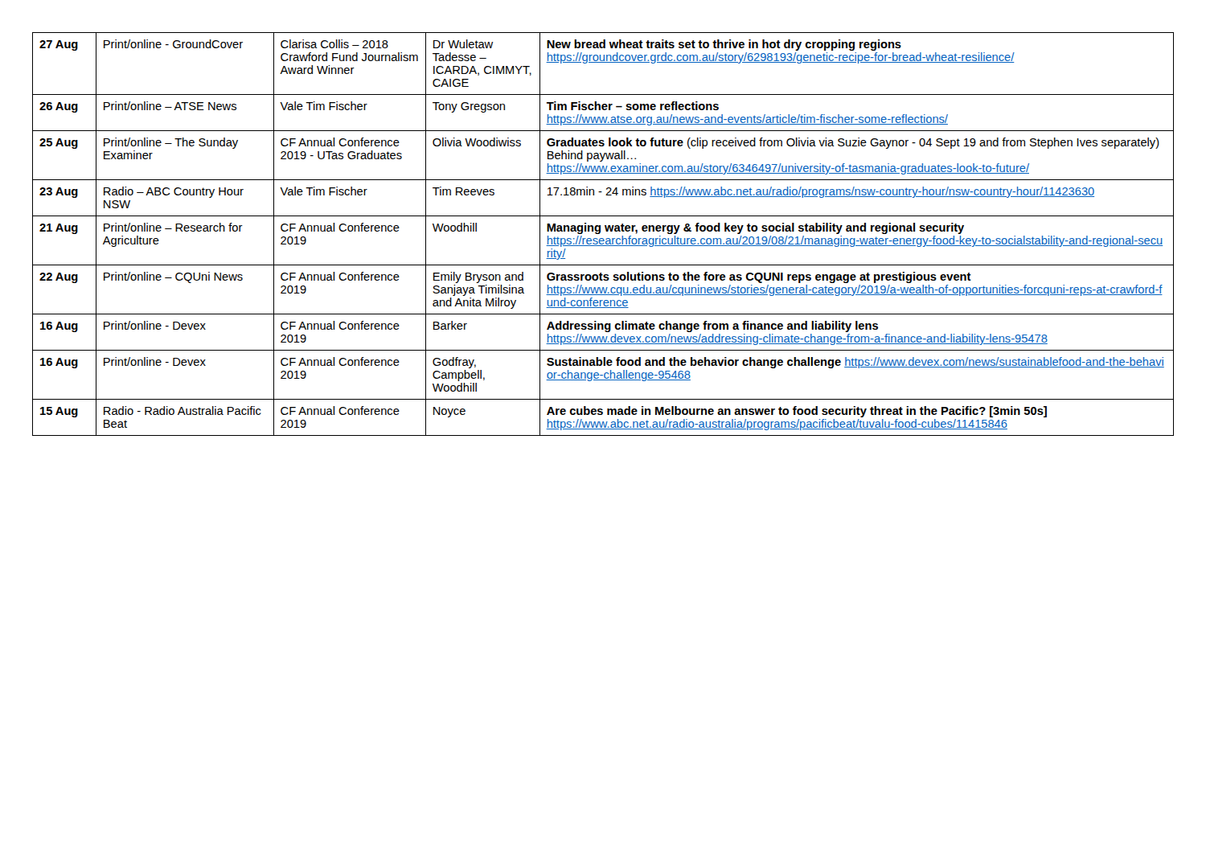| 27 Aug | Print/online - GroundCover | Clarisa Collis – 2018 Crawford Fund Journalism Award Winner | Dr Wuletaw Tadesse – ICARDA, CIMMYT, CAIGE | New bread wheat traits set to thrive in hot dry cropping regions https://groundcover.grdc.com.au/story/6298193/genetic-recipe-for-bread-wheat-resilience/ |
| 26 Aug | Print/online – ATSE News | Vale Tim Fischer | Tony Gregson | Tim Fischer – some reflections https://www.atse.org.au/news-and-events/article/tim-fischer-some-reflections/ |
| 25 Aug | Print/online – The Sunday Examiner | CF Annual Conference 2019 - UTas Graduates | Olivia Woodiwiss | Graduates look to future (clip received from Olivia via Suzie Gaynor - 04 Sept 19 and from Stephen Ives separately) Behind paywall… https://www.examiner.com.au/story/6346497/university-of-tasmania-graduates-look-to-future/ |
| 23 Aug | Radio – ABC Country Hour NSW | Vale Tim Fischer | Tim Reeves | 17.18min - 24 mins https://www.abc.net.au/radio/programs/nsw-country-hour/nsw-country-hour/11423630 |
| 21 Aug | Print/online – Research for Agriculture | CF Annual Conference 2019 | Woodhill | Managing water, energy & food key to social stability and regional security https://researchforagriculture.com.au/2019/08/21/managing-water-energy-food-key-to-socialstability-and-regional-security/ |
| 22 Aug | Print/online – CQUni News | CF Annual Conference 2019 | Emily Bryson and Sanjaya Timilsina and Anita Milroy | Grassroots solutions to the fore as CQUNI reps engage at prestigious event https://www.cqu.edu.au/cquninews/stories/general-category/2019/a-wealth-of-opportunities-forcquni-reps-at-crawford-fund-conference |
| 16 Aug | Print/online - Devex | CF Annual Conference 2019 | Barker | Addressing climate change from a finance and liability lens https://www.devex.com/news/addressing-climate-change-from-a-finance-and-liability-lens-95478 |
| 16 Aug | Print/online - Devex | CF Annual Conference 2019 | Godfray, Campbell, Woodhill | Sustainable food and the behavior change challenge https://www.devex.com/news/sustainablefood-and-the-behavior-change-challenge-95468 |
| 15 Aug | Radio - Radio Australia Pacific Beat | CF Annual Conference 2019 | Noyce | Are cubes made in Melbourne an answer to food security threat in the Pacific? [3min 50s] https://www.abc.net.au/radio-australia/programs/pacificbeat/tuvalu-food-cubes/11415846 |